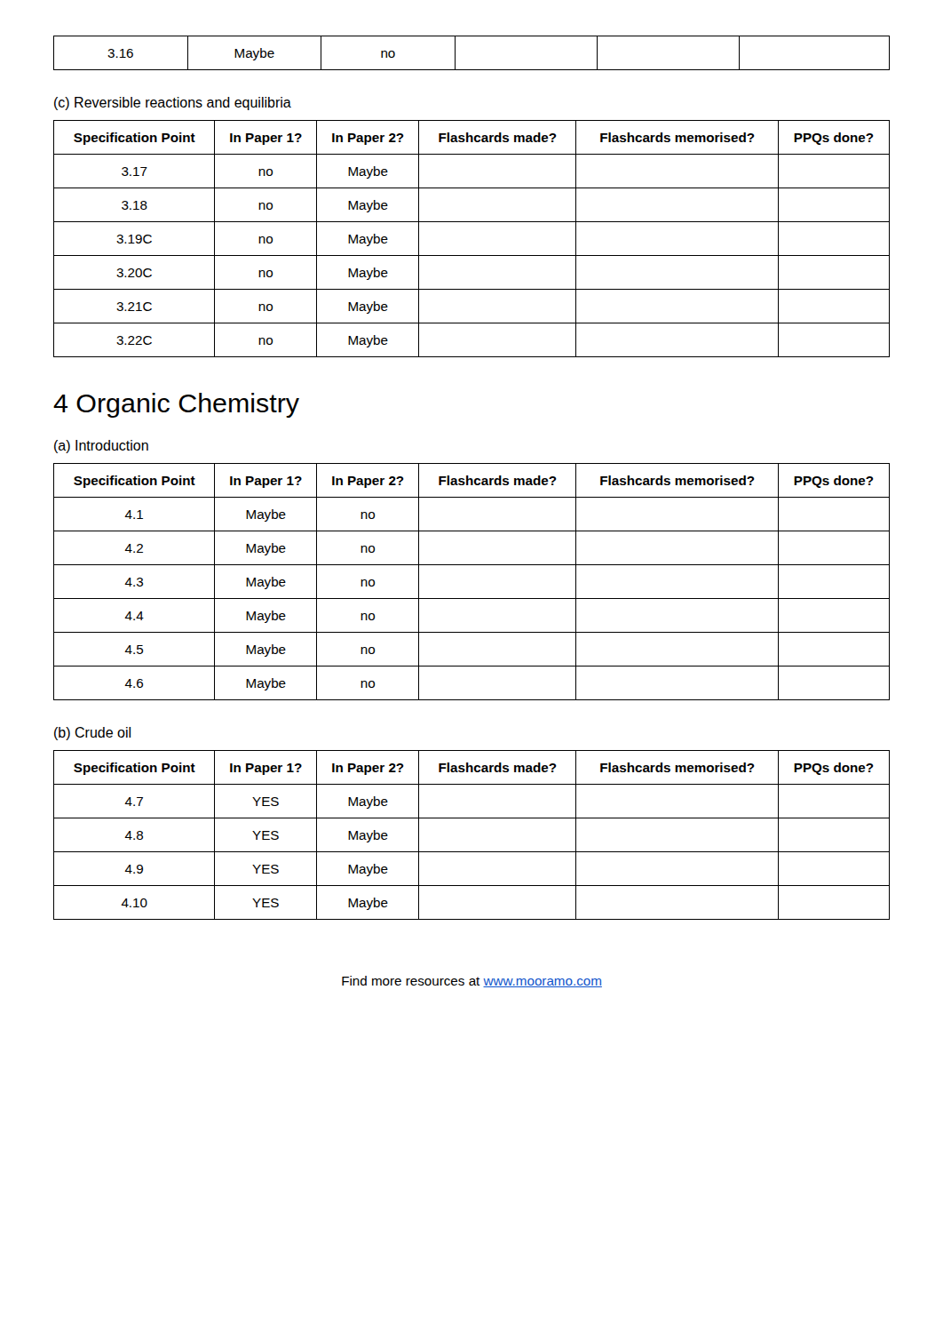| 3.16 | Maybe | no | | | |
(c) Reversible reactions and equilibria
| Specification Point | In Paper 1? | In Paper 2? | Flashcards made? | Flashcards memorised? | PPQs done? |
| --- | --- | --- | --- | --- | --- |
| 3.17 | no | Maybe | | | |
| 3.18 | no | Maybe | | | |
| 3.19C | no | Maybe | | | |
| 3.20C | no | Maybe | | | |
| 3.21C | no | Maybe | | | |
| 3.22C | no | Maybe | | | |
4 Organic Chemistry
(a) Introduction
| Specification Point | In Paper 1? | In Paper 2? | Flashcards made? | Flashcards memorised? | PPQs done? |
| --- | --- | --- | --- | --- | --- |
| 4.1 | Maybe | no | | | |
| 4.2 | Maybe | no | | | |
| 4.3 | Maybe | no | | | |
| 4.4 | Maybe | no | | | |
| 4.5 | Maybe | no | | | |
| 4.6 | Maybe | no | | | |
(b) Crude oil
| Specification Point | In Paper 1? | In Paper 2? | Flashcards made? | Flashcards memorised? | PPQs done? |
| --- | --- | --- | --- | --- | --- |
| 4.7 | YES | Maybe | | | |
| 4.8 | YES | Maybe | | | |
| 4.9 | YES | Maybe | | | |
| 4.10 | YES | Maybe | | | |
Find more resources at www.mooramo.com